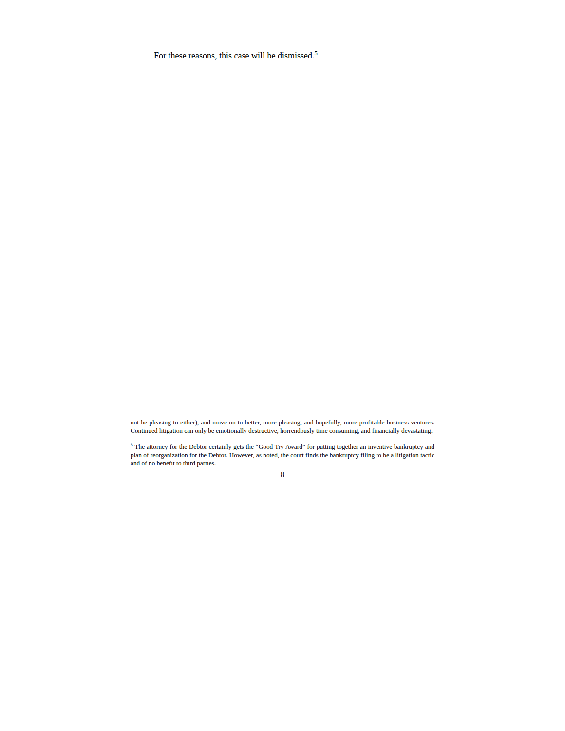For these reasons, this case will be dismissed.5
not be pleasing to either), and move on to better, more pleasing, and hopefully, more profitable business ventures. Continued litigation can only be emotionally destructive, horrendously time consuming, and financially devastating.
5 The attorney for the Debtor certainly gets the “Good Try Award” for putting together an inventive bankruptcy and plan of reorganization for the Debtor. However, as noted, the court finds the bankruptcy filing to be a litigation tactic and of no benefit to third parties.
8